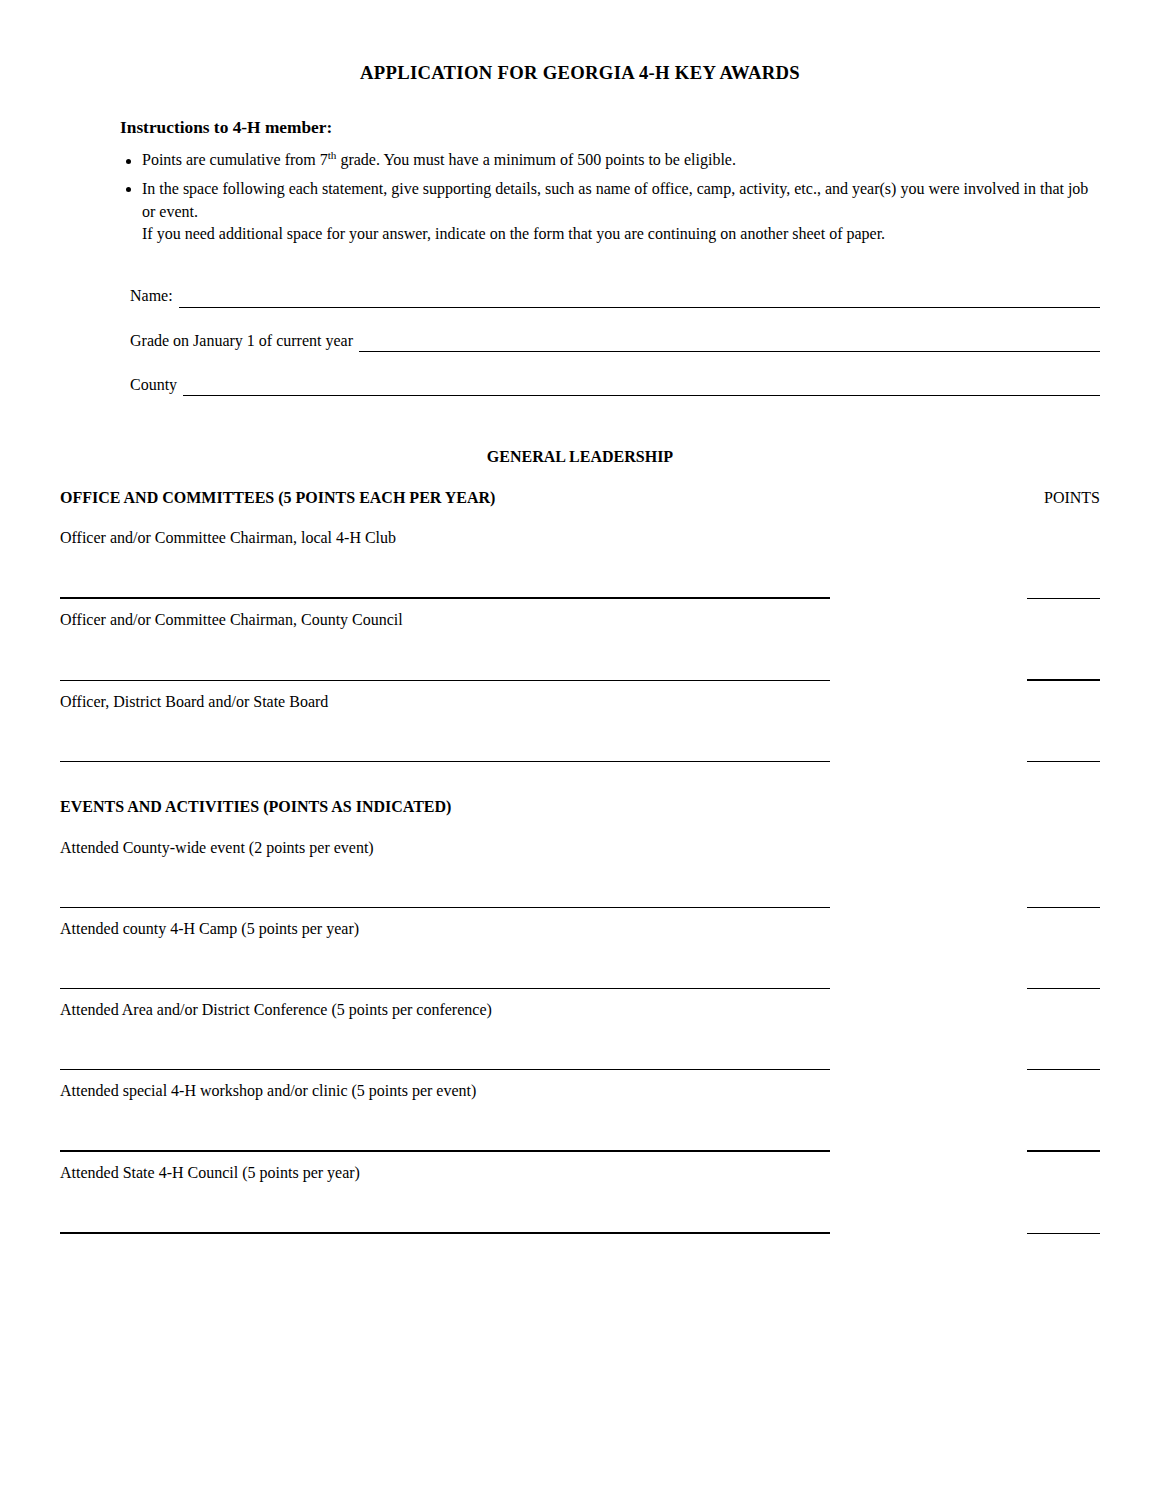APPLICATION FOR GEORGIA 4-H KEY AWARDS
Instructions to 4-H member:
Points are cumulative from 7th grade. You must have a minimum of 500 points to be eligible.
In the space following each statement, give supporting details, such as name of office, camp, activity, etc., and year(s) you were involved in that job or event.
If you need additional space for your answer, indicate on the form that you are continuing on another sheet of paper.
Name:
Grade on January 1 of current year
County
GENERAL LEADERSHIP
OFFICE AND COMMITTEES (5 POINTS EACH PER YEAR) POINTS
Officer and/or Committee Chairman, local 4-H Club
Officer and/or Committee Chairman, County Council
Officer, District Board and/or State Board
EVENTS AND ACTIVITIES (POINTS AS INDICATED)
Attended County-wide event (2 points per event)
Attended county 4-H Camp (5 points per year)
Attended Area and/or District Conference (5 points per conference)
Attended special 4-H workshop and/or clinic (5 points per event)
Attended State 4-H Council (5 points per year)